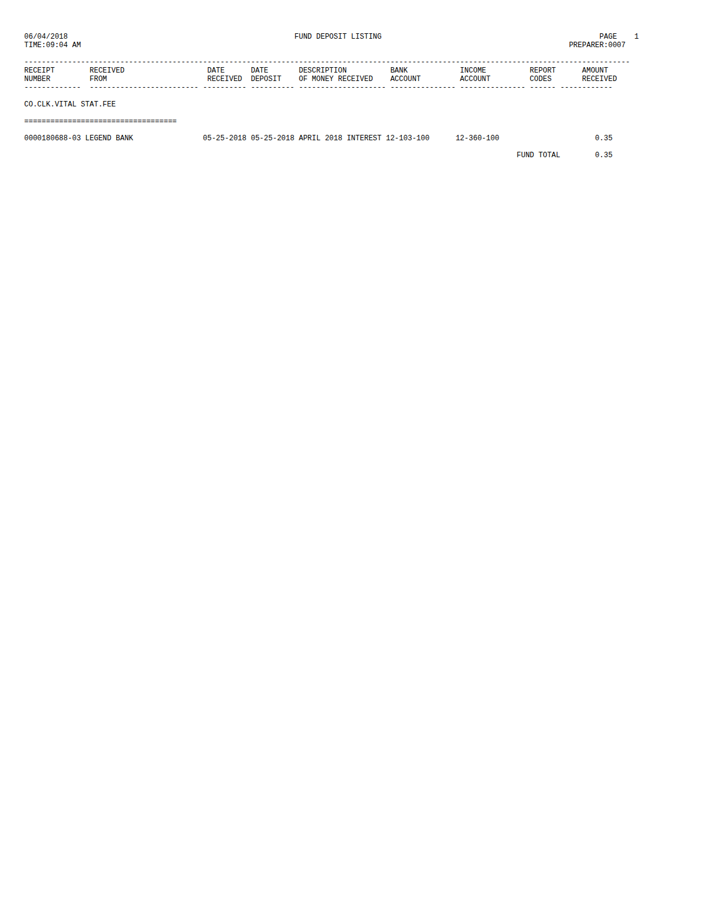06/04/2018 FUND DEPOSIT LISTING PAGE 1 TIME:09:04 AM PREPARER:0007 ------------------------------------------------------------------------------------------------------------------------------------------- RECEIPT RECEIVED DATE DATE DESCRIPTION BANK INCOME REPORT AMOUNT NUMBER FROM RECEIVED DEPOSIT OF MONEY RECEIVED ACCOUNT ACCOUNT CODES RECEIVED ------------- ------------------------- ---------- ---------- -------------------- --------------- --------------- ------ ------------ CO.CLK.VITAL STAT.FEE =================================== 0000180688-03 LEGEND BANK 05-25-2018 05-25-2018 APRIL 2018 INTEREST 12-103-100 12-360-100 0.35 FUND TOTAL 0.35